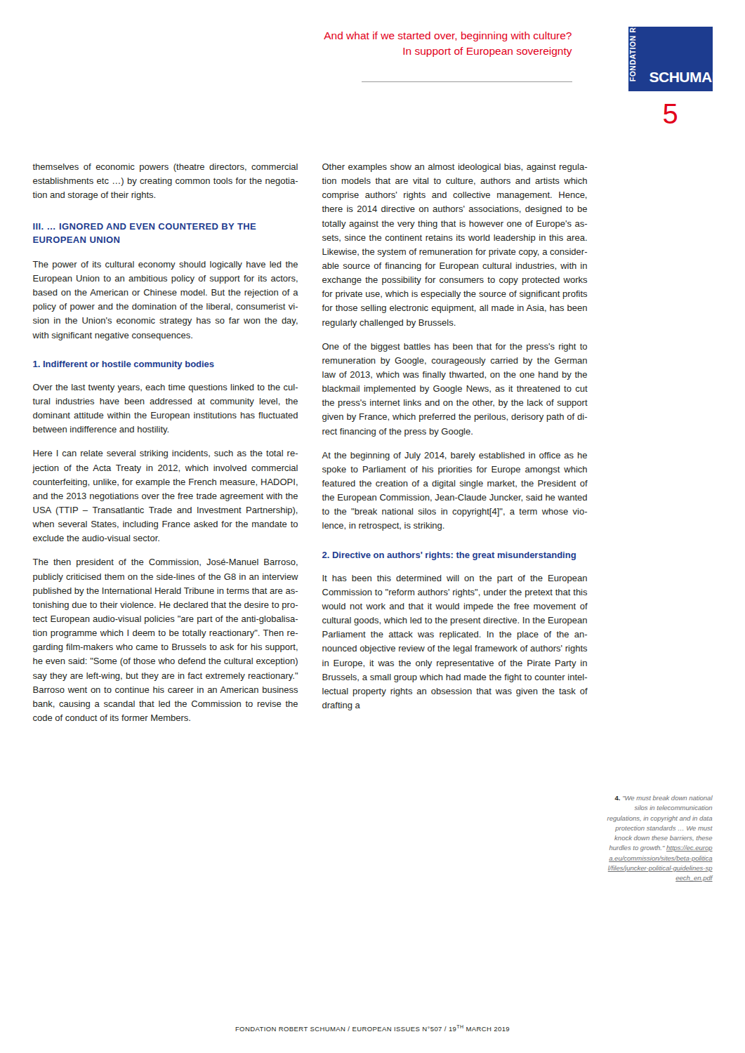And what if we started over, beginning with culture?
In support of European sovereignty
FONDATION ROBERT SCHUMAN
5
themselves of economic powers (theatre directors, commercial establishments etc …) by creating common tools for the negotiation and storage of their rights.
III. … IGNORED AND EVEN COUNTERED BY THE EUROPEAN UNION
The power of its cultural economy should logically have led the European Union to an ambitious policy of support for its actors, based on the American or Chinese model. But the rejection of a policy of power and the domination of the liberal, consumerist vision in the Union's economic strategy has so far won the day, with significant negative consequences.
1. Indifferent or hostile community bodies
Over the last twenty years, each time questions linked to the cultural industries have been addressed at community level, the dominant attitude within the European institutions has fluctuated between indifference and hostility.
Here I can relate several striking incidents, such as the total rejection of the Acta Treaty in 2012, which involved commercial counterfeiting, unlike, for example the French measure, HADOPI, and the 2013 negotiations over the free trade agreement with the USA (TTIP – Transatlantic Trade and Investment Partnership), when several States, including France asked for the mandate to exclude the audio-visual sector.
The then president of the Commission, José-Manuel Barroso, publicly criticised them on the side-lines of the G8 in an interview published by the International Herald Tribune in terms that are astonishing due to their violence. He declared that the desire to protect European audio-visual policies "are part of the anti-globalisation programme which I deem to be totally reactionary". Then regarding film-makers who came to Brussels to ask for his support, he even said: "Some (of those who defend the cultural exception) say they are left-wing, but they are in fact extremely reactionary." Barroso went on to continue his career in an American business bank, causing a scandal that led the Commission to revise the code of conduct of its former Members.
Other examples show an almost ideological bias, against regulation models that are vital to culture, authors and artists which comprise authors' rights and collective management. Hence, there is 2014 directive on authors' associations, designed to be totally against the very thing that is however one of Europe's assets, since the continent retains its world leadership in this area. Likewise, the system of remuneration for private copy, a considerable source of financing for European cultural industries, with in exchange the possibility for consumers to copy protected works for private use, which is especially the source of significant profits for those selling electronic equipment, all made in Asia, has been regularly challenged by Brussels.
One of the biggest battles has been that for the press's right to remuneration by Google, courageously carried by the German law of 2013, which was finally thwarted, on the one hand by the blackmail implemented by Google News, as it threatened to cut the press's internet links and on the other, by the lack of support given by France, which preferred the perilous, derisory path of direct financing of the press by Google.
At the beginning of July 2014, barely established in office as he spoke to Parliament of his priorities for Europe amongst which featured the creation of a digital single market, the President of the European Commission, Jean-Claude Juncker, said he wanted to the "break national silos in copyright[4]", a term whose violence, in retrospect, is striking.
2. Directive on authors' rights: the great misunderstanding
It has been this determined will on the part of the European Commission to "reform authors' rights", under the pretext that this would not work and that it would impede the free movement of cultural goods, which led to the present directive. In the European Parliament the attack was replicated. In the place of the announced objective review of the legal framework of authors' rights in Europe, it was the only representative of the Pirate Party in Brussels, a small group which had made the fight to counter intellectual property rights an obsession that was given the task of drafting a
4. "We must break down national silos in telecommunication regulations, in copyright and in data protection standards … We must knock down these barriers, these hurdles to growth." https://ec.europa.eu/commission/sites/beta-political/files/juncker-political-guidelines-speech_en.pdf
FONDATION ROBERT SCHUMAN / EUROPEAN ISSUES N°507 / 19TH MARCH 2019